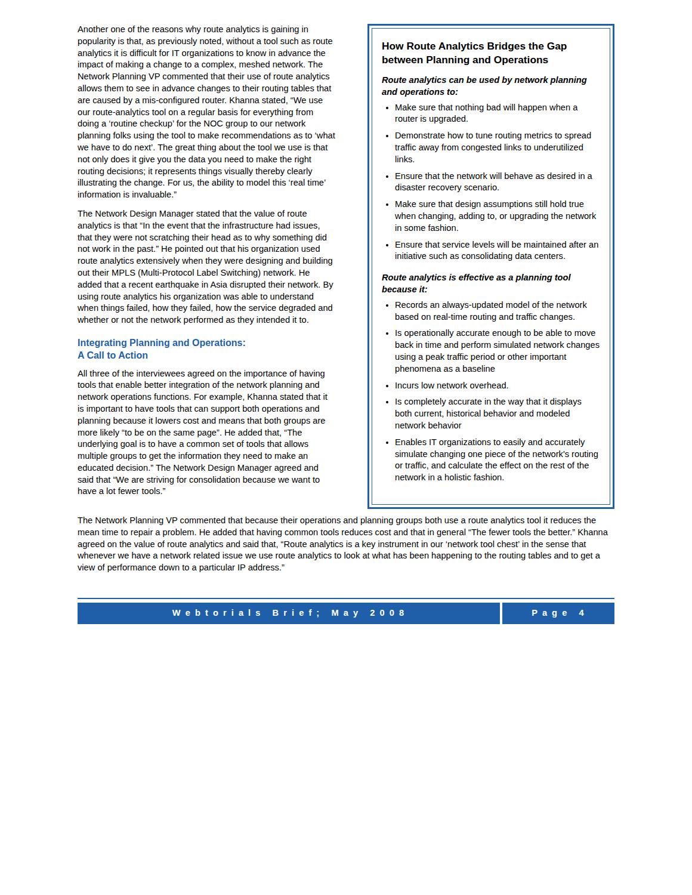How Route Analytics Bridges the Gap between Planning and Operations
Route analytics can be used by network planning and operations to:
Make sure that nothing bad will happen when a router is upgraded.
Demonstrate how to tune routing metrics to spread traffic away from congested links to underutilized links.
Ensure that the network will behave as desired in a disaster recovery scenario.
Make sure that design assumptions still hold true when changing, adding to, or upgrading the network in some fashion.
Ensure that service levels will be maintained after an initiative such as consolidating data centers.
Route analytics is effective as a planning tool because it:
Records an always-updated model of the network based on real-time routing and traffic changes.
Is operationally accurate enough to be able to move back in time and perform simulated network changes using a peak traffic period or other important phenomena as a baseline
Incurs low network overhead.
Is completely accurate in the way that it displays both current, historical behavior and modeled network behavior
Enables IT organizations to easily and accurately simulate changing one piece of the network's routing or traffic, and calculate the effect on the rest of the network in a holistic fashion.
Another one of the reasons why route analytics is gaining in popularity is that, as previously noted, without a tool such as route analytics it is difficult for IT organizations to know in advance the impact of making a change to a complex, meshed network. The Network Planning VP commented that their use of route analytics allows them to see in advance changes to their routing tables that are caused by a mis-configured router. Khanna stated, “We use our route-analytics tool on a regular basis for everything from doing a ‘routine checkup’ for the NOC group to our network planning folks using the tool to make recommendations as to ‘what we have to do next’. The great thing about the tool we use is that not only does it give you the data you need to make the right routing decisions; it represents things visually thereby clearly illustrating the change. For us, the ability to model this ‘real time’ information is invaluable.”
The Network Design Manager stated that the value of route analytics is that “In the event that the infrastructure had issues, that they were not scratching their head as to why something did not work in the past.” He pointed out that his organization used route analytics extensively when they were designing and building out their MPLS (Multi-Protocol Label Switching) network. He added that a recent earthquake in Asia disrupted their network. By using route analytics his organization was able to understand when things failed, how they failed, how the service degraded and whether or not the network performed as they intended it to.
Integrating Planning and Operations:
A Call to Action
All three of the interviewees agreed on the importance of having tools that enable better integration of the network planning and network operations functions. For example, Khanna stated that it is important to have tools that can support both operations and planning because it lowers cost and means that both groups are more likely “to be on the same page”. He added that, “The underlying goal is to have a common set of tools that allows multiple groups to get the information they need to make an educated decision.” The Network Design Manager agreed and said that “We are striving for consolidation because we want to have a lot fewer tools.”
The Network Planning VP commented that because their operations and planning groups both use a route analytics tool it reduces the mean time to repair a problem. He added that having common tools reduces cost and that in general “The fewer tools the better.” Khanna agreed on the value of route analytics and said that, “Route analytics is a key instrument in our ‘network tool chest’ in the sense that whenever we have a network related issue we use route analytics to look at what has been happening to the routing tables and to get a view of performance down to a particular IP address.”
W e b t o r i a l s B r i e f ; M a y 2 0 0 8
P a g e 4